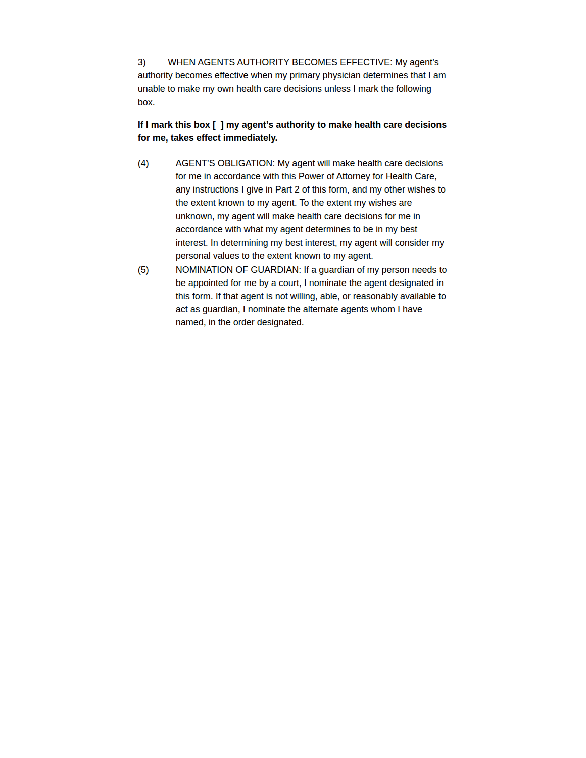3) WHEN AGENTS AUTHORITY BECOMES EFFECTIVE: My agent’s authority becomes effective when my primary physician determines that I am unable to make my own health care decisions unless I mark the following box.
If I mark this box [ ] my agent’s authority to make health care decisions for me, takes effect immediately.
(4) AGENT’S OBLIGATION: My agent will make health care decisions for me in accordance with this Power of Attorney for Health Care, any instructions I give in Part 2 of this form, and my other wishes to the extent known to my agent. To the extent my wishes are unknown, my agent will make health care decisions for me in accordance with what my agent determines to be in my best interest. In determining my best interest, my agent will consider my personal values to the extent known to my agent.
(5) NOMINATION OF GUARDIAN: If a guardian of my person needs to be appointed for me by a court, I nominate the agent designated in this form. If that agent is not willing, able, or reasonably available to act as guardian, I nominate the alternate agents whom I have named, in the order designated.